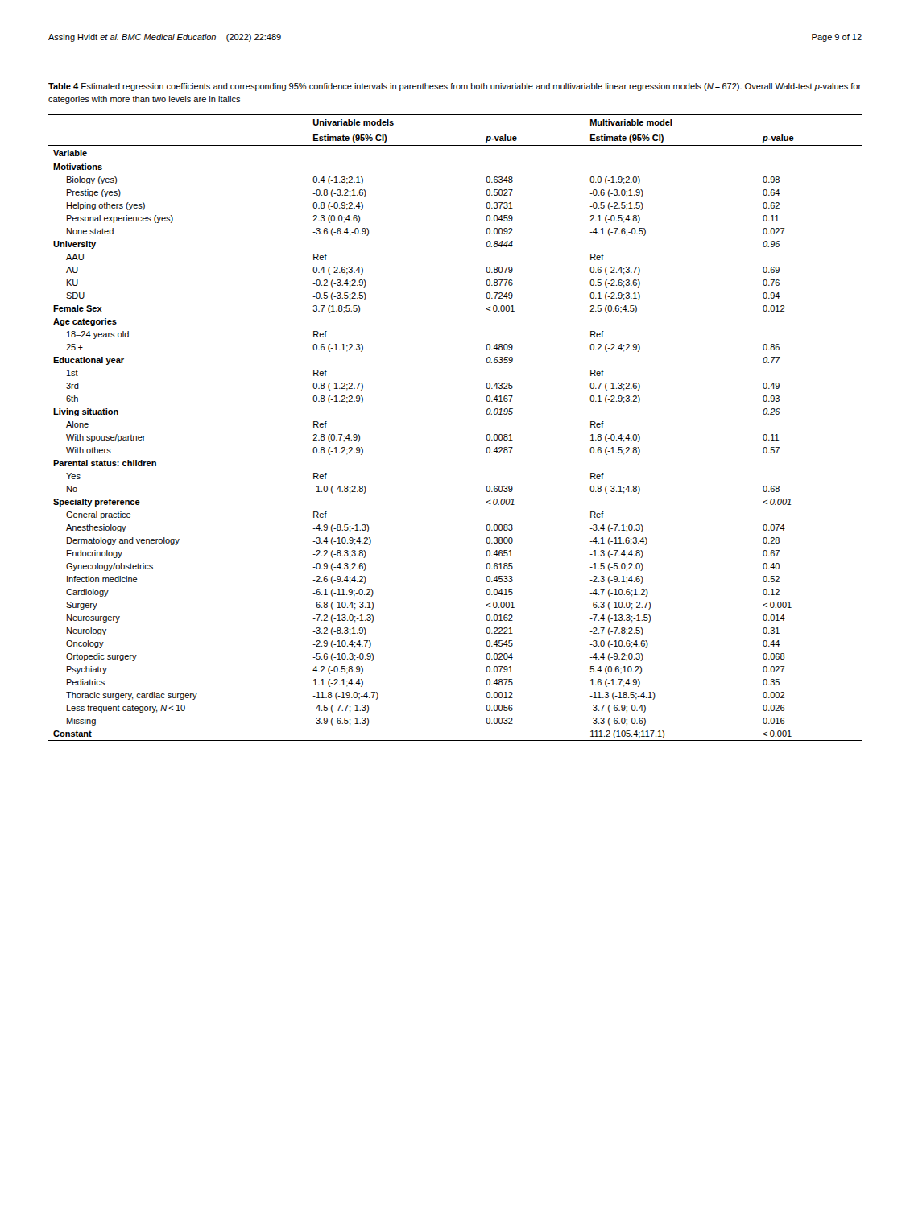Assing Hvidt et al. BMC Medical Education (2022) 22:489
Page 9 of 12
Table 4 Estimated regression coefficients and corresponding 95% confidence intervals in parentheses from both univariable and multivariable linear regression models (N = 672). Overall Wald-test p-values for categories with more than two levels are in italics
| | Univariable models | Multivariable model |
| --- | --- | --- |
| Estimate (95% CI) | p -value | Estimate (95% CI) | p -value |
| Variable | | | | |
| Motivations |
| Biology (yes) | 0.4 (-1.3;2.1) | 0.6348 | 0.0 (-1.9;2.0) | 0.98 |
| Prestige (yes) | -0.8 (-3.2;1.6) | 0.5027 | -0.6 (-3.0;1.9) | 0.64 |
| Helping others (yes) | 0.8 (-0.9;2.4) | 0.3731 | -0.5 (-2.5;1.5) | 0.62 |
| Personal experiences (yes) | 2.3 (0.0;4.6) | 0.0459 | 2.1 (-0.5;4.8) | 0.11 |
| None stated | -3.6 (-6.4;-0.9) | 0.0092 | -4.1 (-7.6;-0.5) | 0.027 |
| University | | 0.8444 | | 0.96 |
| AAU | Ref | | Ref | |
| AU | 0.4 (-2.6;3.4) | 0.8079 | 0.6 (-2.4;3.7) | 0.69 |
| KU | -0.2 (-3.4;2.9) | 0.8776 | 0.5 (-2.6;3.6) | 0.76 |
| SDU | -0.5 (-3.5;2.5) | 0.7249 | 0.1 (-2.9;3.1) | 0.94 |
| Female Sex | 3.7 (1.8;5.5) | < 0.001 | 2.5 (0.6;4.5) | 0.012 |
| Age categories |
| 18–24 years old | Ref | | Ref | |
| 25 + | 0.6 (-1.1;2.3) | 0.4809 | 0.2 (-2.4;2.9) | 0.86 |
| Educational year | | 0.6359 | | 0.77 |
| 1st | Ref | | Ref | |
| 3rd | 0.8 (-1.2;2.7) | 0.4325 | 0.7 (-1.3;2.6) | 0.49 |
| 6th | 0.8 (-1.2;2.9) | 0.4167 | 0.1 (-2.9;3.2) | 0.93 |
| Living situation | | 0.0195 | | 0.26 |
| Alone | Ref | | Ref | |
| With spouse/partner | 2.8 (0.7;4.9) | 0.0081 | 1.8 (-0.4;4.0) | 0.11 |
| With others | 0.8 (-1.2;2.9) | 0.4287 | 0.6 (-1.5;2.8) | 0.57 |
| Parental status: children |
| Yes | Ref | | Ref | |
| No | -1.0 (-4.8;2.8) | 0.6039 | 0.8 (-3.1;4.8) | 0.68 |
| Specialty preference | | < 0.001 | | < 0.001 |
| General practice | Ref | | Ref | |
| Anesthesiology | -4.9 (-8.5;-1.3) | 0.0083 | -3.4 (-7.1;0.3) | 0.074 |
| Dermatology and venerology | -3.4 (-10.9;4.2) | 0.3800 | -4.1 (-11.6;3.4) | 0.28 |
| Endocrinology | -2.2 (-8.3;3.8) | 0.4651 | -1.3 (-7.4;4.8) | 0.67 |
| Gynecology/obstetrics | -0.9 (-4.3;2.6) | 0.6185 | -1.5 (-5.0;2.0) | 0.40 |
| Infection medicine | -2.6 (-9.4;4.2) | 0.4533 | -2.3 (-9.1;4.6) | 0.52 |
| Cardiology | -6.1 (-11.9;-0.2) | 0.0415 | -4.7 (-10.6;1.2) | 0.12 |
| Surgery | -6.8 (-10.4;-3.1) | < 0.001 | -6.3 (-10.0;-2.7) | < 0.001 |
| Neurosurgery | -7.2 (-13.0;-1.3) | 0.0162 | -7.4 (-13.3;-1.5) | 0.014 |
| Neurology | -3.2 (-8.3;1.9) | 0.2221 | -2.7 (-7.8;2.5) | 0.31 |
| Oncology | -2.9 (-10.4;4.7) | 0.4545 | -3.0 (-10.6;4.6) | 0.44 |
| Ortopedic surgery | -5.6 (-10.3;-0.9) | 0.0204 | -4.4 (-9.2;0.3) | 0.068 |
| Psychiatry | 4.2 (-0.5;8.9) | 0.0791 | 5.4 (0.6;10.2) | 0.027 |
| Pediatrics | 1.1 (-2.1;4.4) | 0.4875 | 1.6 (-1.7;4.9) | 0.35 |
| Thoracic surgery, cardiac surgery | -11.8 (-19.0;-4.7) | 0.0012 | -11.3 (-18.5;-4.1) | 0.002 |
| Less frequent category, N < 10 | -4.5 (-7.7;-1.3) | 0.0056 | -3.7 (-6.9;-0.4) | 0.026 |
| Missing | -3.9 (-6.5;-1.3) | 0.0032 | -3.3 (-6.0;-0.6) | 0.016 |
| Constant | | | 111.2 (105.4;117.1) | < 0.001 |